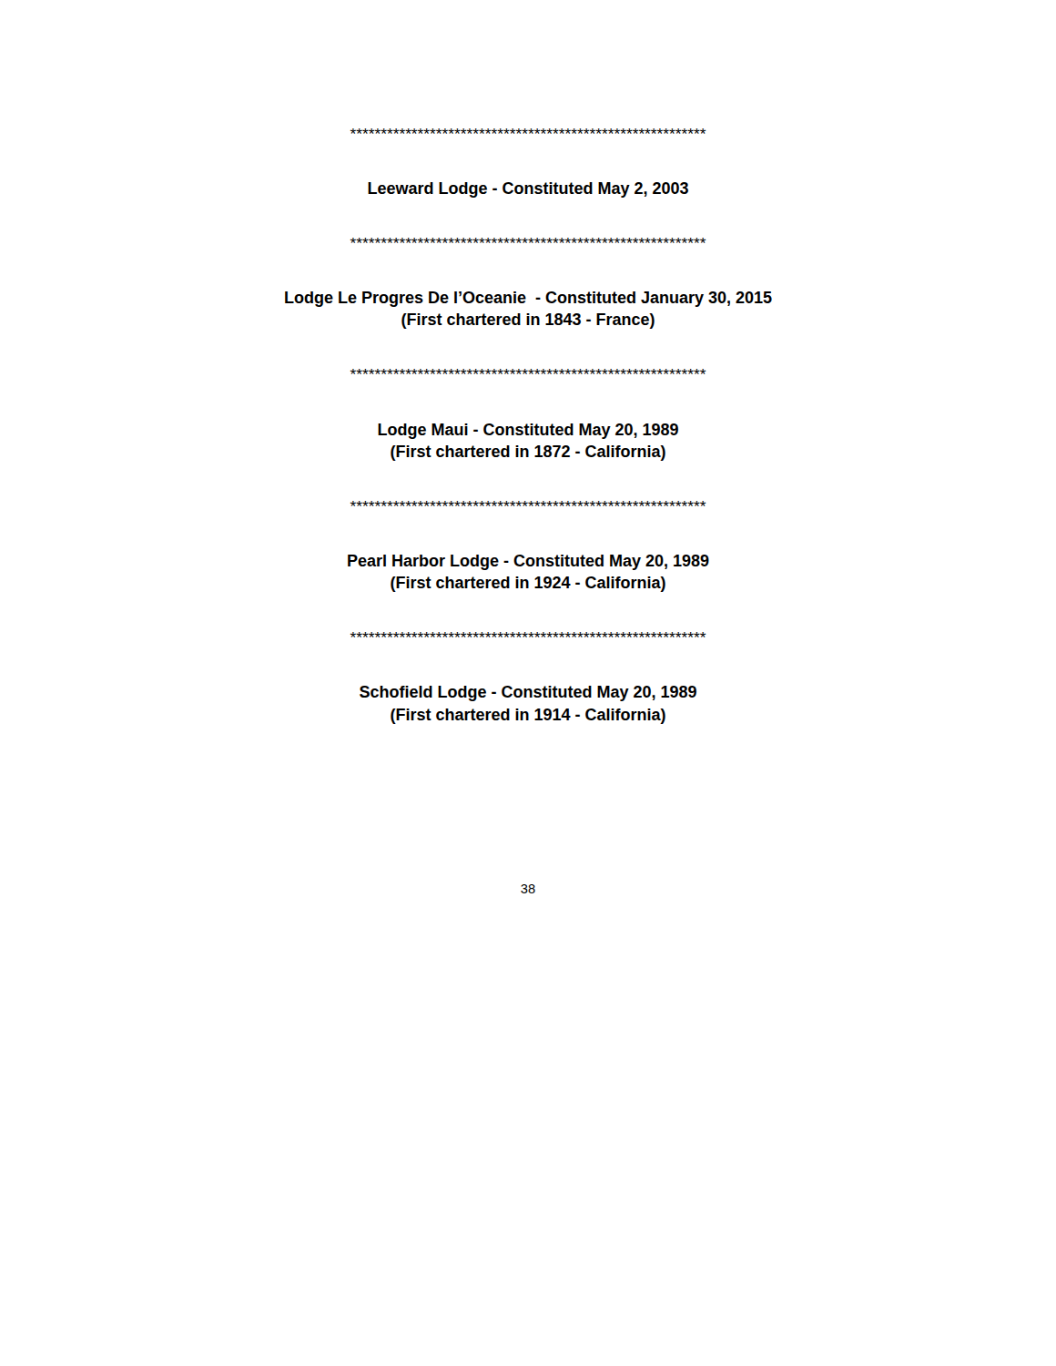**********************************************************
Leeward Lodge - Constituted May 2, 2003
**********************************************************
Lodge Le Progres De l’Oceanie - Constituted January 30, 2015
(First chartered in 1843 - France)
**********************************************************
Lodge Maui - Constituted May 20, 1989
(First chartered in 1872 - California)
**********************************************************
Pearl Harbor Lodge - Constituted May 20, 1989
(First chartered in 1924 - California)
**********************************************************
Schofield Lodge - Constituted May 20, 1989
(First chartered in 1914 - California)
38